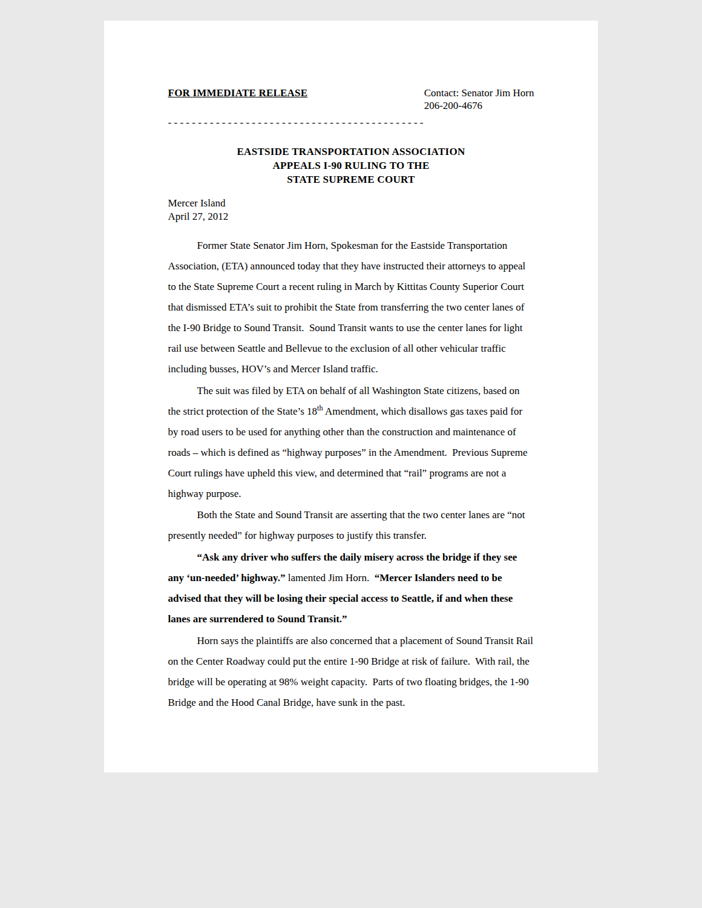FOR IMMEDIATE RELEASE
Contact: Senator Jim Horn
206-200-4676
- - - - - - - - - - - - - - - - - - - - - - - - - - - - - - - - - - - - - - - - - - -
Eastside Transportation Association
Appeals I-90 Ruling to the
State Supreme Court
Mercer Island
April 27, 2012
Former State Senator Jim Horn, Spokesman for the Eastside Transportation Association, (ETA) announced today that they have instructed their attorneys to appeal to the State Supreme Court a recent ruling in March by Kittitas County Superior Court that dismissed ETA’s suit to prohibit the State from transferring the two center lanes of the I-90 Bridge to Sound Transit. Sound Transit wants to use the center lanes for light rail use between Seattle and Bellevue to the exclusion of all other vehicular traffic including busses, HOV’s and Mercer Island traffic.
The suit was filed by ETA on behalf of all Washington State citizens, based on the strict protection of the State’s 18th Amendment, which disallows gas taxes paid for by road users to be used for anything other than the construction and maintenance of roads – which is defined as “highway purposes” in the Amendment. Previous Supreme Court rulings have upheld this view, and determined that “rail” programs are not a highway purpose.
Both the State and Sound Transit are asserting that the two center lanes are “not presently needed” for highway purposes to justify this transfer.
“Ask any driver who suffers the daily misery across the bridge if they see any ‘un-needed’ highway.” lamented Jim Horn. “Mercer Islanders need to be advised that they will be losing their special access to Seattle, if and when these lanes are surrendered to Sound Transit.”
Horn says the plaintiffs are also concerned that a placement of Sound Transit Rail on the Center Roadway could put the entire 1-90 Bridge at risk of failure. With rail, the bridge will be operating at 98% weight capacity. Parts of two floating bridges, the 1-90 Bridge and the Hood Canal Bridge, have sunk in the past.